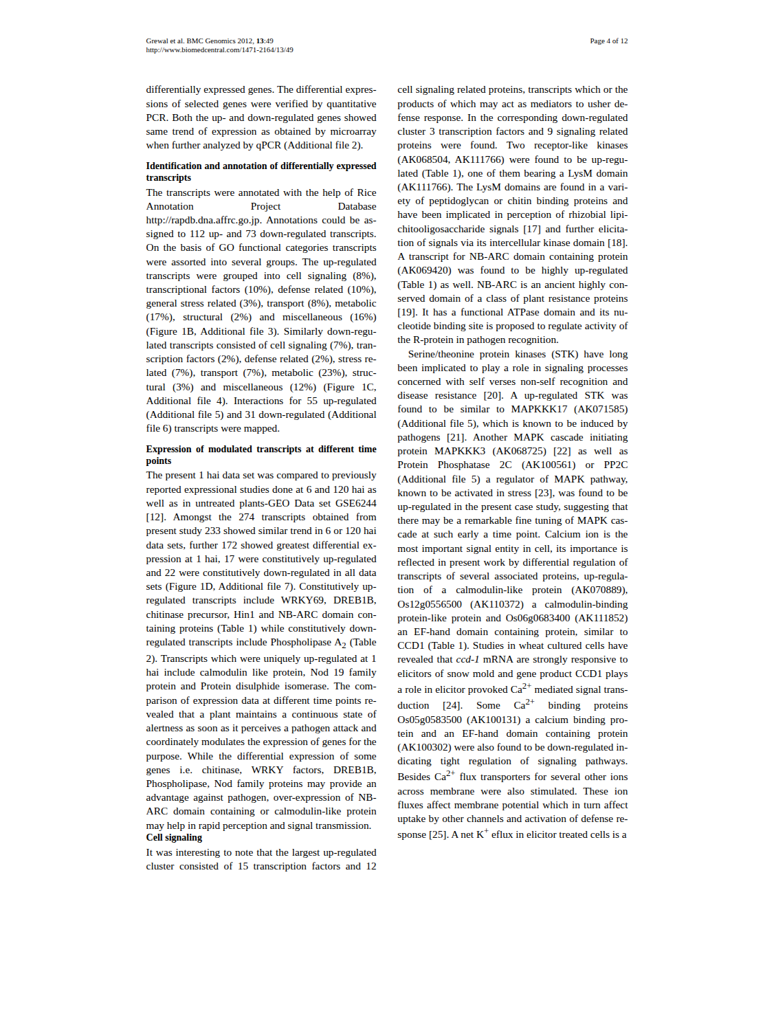Grewal et al. BMC Genomics 2012, 13:49
http://www.biomedcentral.com/1471-2164/13/49
Page 4 of 12
differentially expressed genes. The differential expressions of selected genes were verified by quantitative PCR. Both the up- and down-regulated genes showed same trend of expression as obtained by microarray when further analyzed by qPCR (Additional file 2).
Identification and annotation of differentially expressed transcripts
The transcripts were annotated with the help of Rice Annotation Project Database http://rapdb.dna.affrc.go.jp. Annotations could be assigned to 112 up- and 73 down-regulated transcripts. On the basis of GO functional categories transcripts were assorted into several groups. The up-regulated transcripts were grouped into cell signaling (8%), transcriptional factors (10%), defense related (10%), general stress related (3%), transport (8%), metabolic (17%), structural (2%) and miscellaneous (16%) (Figure 1B, Additional file 3). Similarly down-regulated transcripts consisted of cell signaling (7%), transcription factors (2%), defense related (2%), stress related (7%), transport (7%), metabolic (23%), structural (3%) and miscellaneous (12%) (Figure 1C, Additional file 4). Interactions for 55 up-regulated (Additional file 5) and 31 down-regulated (Additional file 6) transcripts were mapped.
Expression of modulated transcripts at different time points
The present 1 hai data set was compared to previously reported expressional studies done at 6 and 120 hai as well as in untreated plants-GEO Data set GSE6244 [12]. Amongst the 274 transcripts obtained from present study 233 showed similar trend in 6 or 120 hai data sets, further 172 showed greatest differential expression at 1 hai, 17 were constitutively up-regulated and 22 were constitutively down-regulated in all data sets (Figure 1D, Additional file 7). Constitutively upregulated transcripts include WRKY69, DREB1B, chitinase precursor, Hin1 and NB-ARC domain containing proteins (Table 1) while constitutively down-regulated transcripts include Phospholipase A2 (Table 2). Transcripts which were uniquely up-regulated at 1 hai include calmodulin like protein, Nod 19 family protein and Protein disulphide isomerase. The comparison of expression data at different time points revealed that a plant maintains a continuous state of alertness as soon as it perceives a pathogen attack and coordinately modulates the expression of genes for the purpose. While the differential expression of some genes i.e. chitinase, WRKY factors, DREB1B, Phospholipase, Nod family proteins may provide an advantage against pathogen, over-expression of NB-ARC domain containing or calmodulin-like protein may help in rapid perception and signal transmission.
Cell signaling
It was interesting to note that the largest up-regulated cluster consisted of 15 transcription factors and 12 cell signaling related proteins, transcripts which or the products of which may act as mediators to usher defense response. In the corresponding down-regulated cluster 3 transcription factors and 9 signaling related proteins were found. Two receptor-like kinases (AK068504, AK111766) were found to be up-regulated (Table 1), one of them bearing a LysM domain (AK111766). The LysM domains are found in a variety of peptidoglycan or chitin binding proteins and have been implicated in perception of rhizobial lipichitooligosaccharide signals [17] and further elicitation of signals via its intercellular kinase domain [18]. A transcript for NB-ARC domain containing protein (AK069420) was found to be highly up-regulated (Table 1) as well. NB-ARC is an ancient highly conserved domain of a class of plant resistance proteins [19]. It has a functional ATPase domain and its nucleotide binding site is proposed to regulate activity of the R-protein in pathogen recognition.
Serine/theonine protein kinases (STK) have long been implicated to play a role in signaling processes concerned with self verses non-self recognition and disease resistance [20]. A up-regulated STK was found to be similar to MAPKKK17 (AK071585) (Additional file 5), which is known to be induced by pathogens [21]. Another MAPK cascade initiating protein MAPKKK3 (AK068725) [22] as well as Protein Phosphatase 2C (AK100561) or PP2C (Additional file 5) a regulator of MAPK pathway, known to be activated in stress [23], was found to be up-regulated in the present case study, suggesting that there may be a remarkable fine tuning of MAPK cascade at such early a time point. Calcium ion is the most important signal entity in cell, its importance is reflected in present work by differential regulation of transcripts of several associated proteins, up-regulation of a calmodulin-like protein (AK070889), Os12g0556500 (AK110372) a calmodulin-binding protein-like protein and Os06g0683400 (AK111852) an EF-hand domain containing protein, similar to CCD1 (Table 1). Studies in wheat cultured cells have revealed that ccd-1 mRNA are strongly responsive to elicitors of snow mold and gene product CCD1 plays a role in elicitor provoked Ca2+ mediated signal transduction [24]. Some Ca2+ binding proteins Os05g0583500 (AK100131) a calcium binding protein and an EF-hand domain containing protein (AK100302) were also found to be down-regulated indicating tight regulation of signaling pathways. Besides Ca2+ flux transporters for several other ions across membrane were also stimulated. These ion fluxes affect membrane potential which in turn affect uptake by other channels and activation of defense response [25]. A net K+ eflux in elicitor treated cells is a